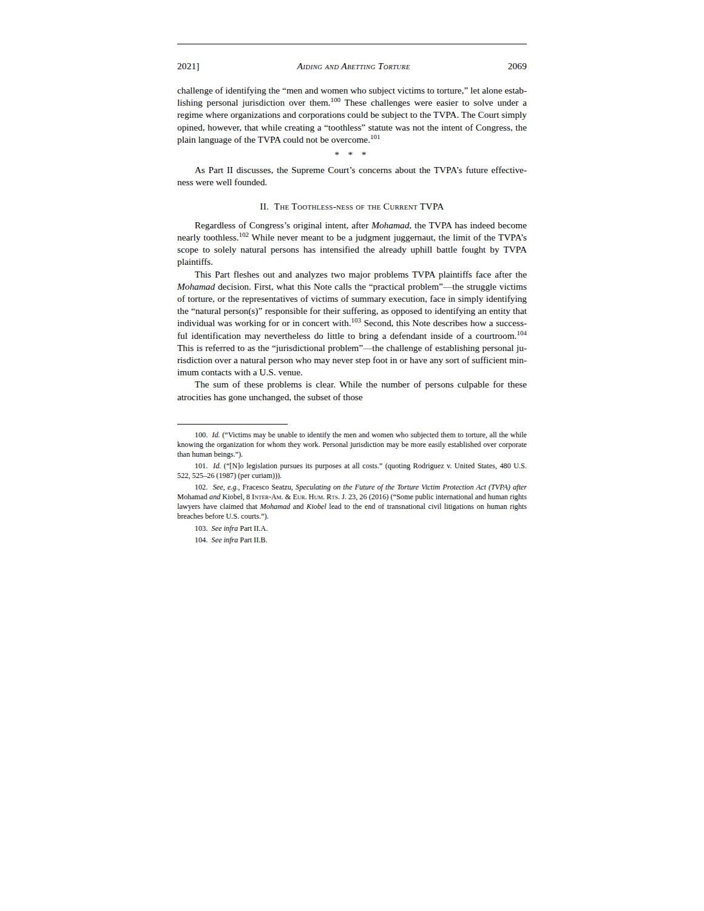2021] Aiding and Abetting Torture 2069
challenge of identifying the “men and women who subject victims to torture,” let alone establishing personal jurisdiction over them.100 These challenges were easier to solve under a regime where organizations and corporations could be subject to the TVPA. The Court simply opined, however, that while creating a “toothless” statute was not the intent of Congress, the plain language of the TVPA could not be overcome.101
* * *
As Part II discusses, the Supreme Court’s concerns about the TVPA’s future effectiveness were well founded.
II. The Toothless-ness of the Current TVPA
Regardless of Congress’s original intent, after Mohamad, the TVPA has indeed become nearly toothless.102 While never meant to be a judgment juggernaut, the limit of the TVPA’s scope to solely natural persons has intensified the already uphill battle fought by TVPA plaintiffs.
This Part fleshes out and analyzes two major problems TVPA plaintiffs face after the Mohamad decision. First, what this Note calls the “practical problem”—the struggle victims of torture, or the representatives of victims of summary execution, face in simply identifying the “natural person(s)” responsible for their suffering, as opposed to identifying an entity that individual was working for or in concert with.103 Second, this Note describes how a successful identification may nevertheless do little to bring a defendant inside of a courtroom.104 This is referred to as the “jurisdictional problem”—the challenge of establishing personal jurisdiction over a natural person who may never step foot in or have any sort of sufficient minimum contacts with a U.S. venue.
The sum of these problems is clear. While the number of persons culpable for these atrocities has gone unchanged, the subset of those
100. Id. (“Victims may be unable to identify the men and women who subjected them to torture, all the while knowing the organization for whom they work. Personal jurisdiction may be more easily established over corporate than human beings.”).
101. Id. (“[N]o legislation pursues its purposes at all costs.” (quoting Rodriguez v. United States, 480 U.S. 522, 525–26 (1987) (per curiam))).
102. See, e.g., Fracesco Seatzu, Speculating on the Future of the Torture Victim Protection Act (TVPA) after Mohamad and Kiobel, 8 Inter-Am. & Eur. Hum. Rts. J. 23, 26 (2016) (“Some public international and human rights lawyers have claimed that Mohamad and Kiobel lead to the end of transnational civil litigations on human rights breaches before U.S. courts.”).
103. See infra Part II.A.
104. See infra Part II.B.